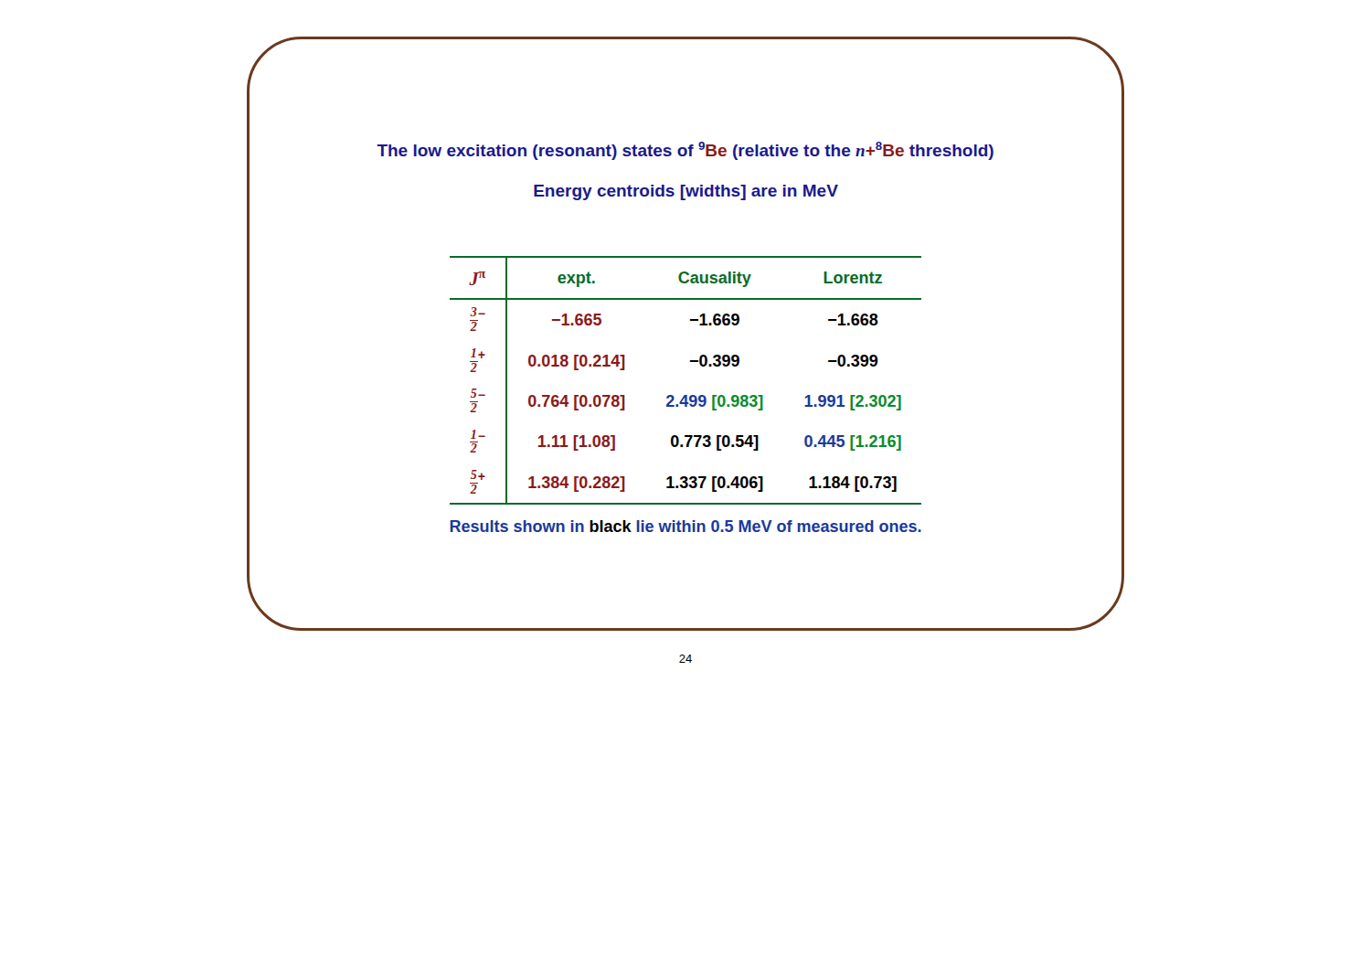The low excitation (resonant) states of 9Be (relative to the n+8Be threshold)
Energy centroids [widths] are in MeV
| J π | expt. | Causality | Lorentz |
| --- | --- | --- | --- |
| 3 2 − | −1.665 | −1.669 | −1.668 |
| 1 2 + | 0.018 [0.214] | −0.399 | −0.399 |
| 5 2 − | 0.764 [0.078] | 2.499 [0.983] | 1.991 [2.302] |
| 1 2 − | 1.11 [1.08] | 0.773 [0.54] | 0.445 [1.216] |
| 5 2 + | 1.384 [0.282] | 1.337 [0.406] | 1.184 [0.73] |
Results shown in black lie within 0.5 MeV of measured ones.
24